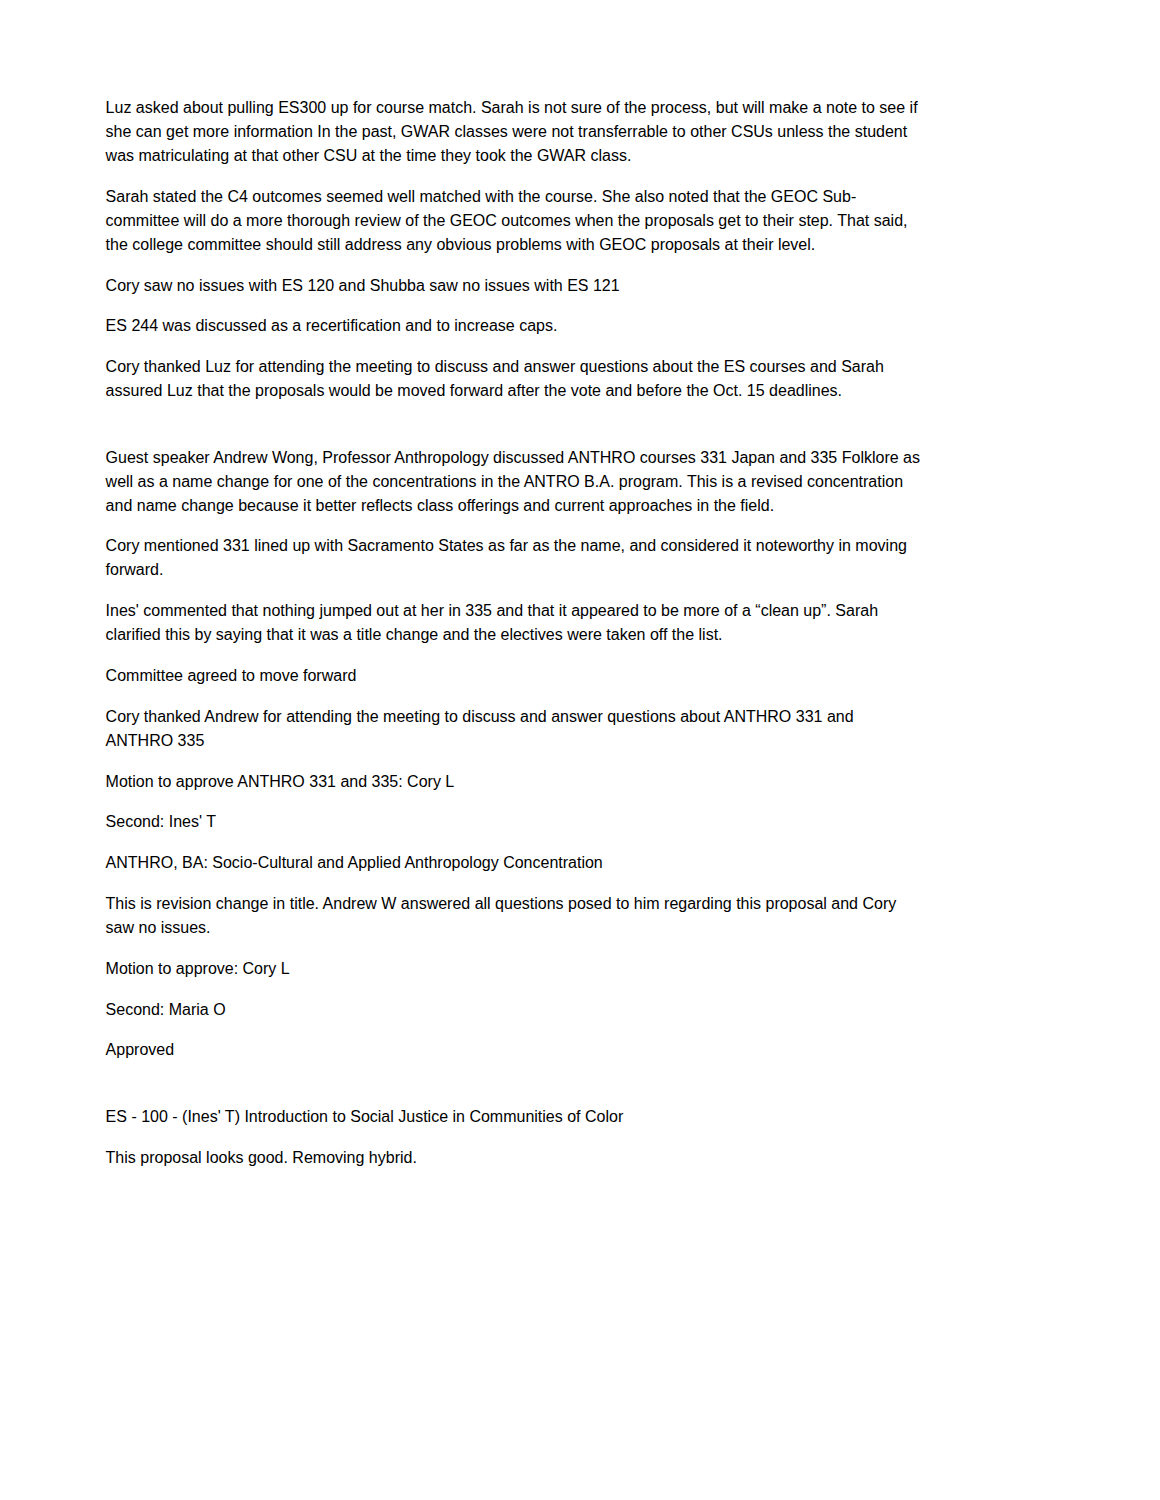Luz asked about pulling ES300 up for course match. Sarah is not sure of the process, but will make a note to see if she can get more information In the past, GWAR classes were not transferrable to other CSUs unless the student was matriculating at that other CSU at the time they took the GWAR class.
Sarah stated the C4 outcomes seemed well matched with the course. She also noted that the GEOC Sub-committee will do a more thorough review of the GEOC outcomes when the proposals get to their step. That said, the college committee should still address any obvious problems with GEOC proposals at their level.
Cory saw no issues with ES 120 and Shubba saw no issues with ES 121
ES 244 was discussed as a recertification and to increase caps.
Cory thanked Luz for attending the meeting to discuss and answer questions about the ES courses and Sarah assured Luz that the proposals would be moved forward after the vote and before the Oct. 15 deadlines.
Guest speaker Andrew Wong, Professor Anthropology discussed ANTHRO courses 331 Japan and 335 Folklore as well as a name change for one of the concentrations in the ANTRO B.A. program. This is a revised concentration and name change because it better reflects class offerings and current approaches in the field.
Cory mentioned 331 lined up with Sacramento States as far as the name, and considered it noteworthy in moving forward.
Ines' commented that nothing jumped out at her in 335 and that it appeared to be more of a “clean up”. Sarah clarified this by saying that it was a title change and the electives were taken off the list.
Committee agreed to move forward
Cory thanked Andrew for attending the meeting to discuss and answer questions about ANTHRO 331 and ANTHRO 335
Motion to approve ANTHRO 331 and 335: Cory L
Second: Ines' T
ANTHRO, BA: Socio-Cultural and Applied Anthropology Concentration
This is revision change in title. Andrew W answered all questions posed to him regarding this proposal and Cory saw no issues.
Motion to approve: Cory L
Second: Maria O
Approved
ES - 100 - (Ines' T) Introduction to Social Justice in Communities of Color
This proposal looks good. Removing hybrid.